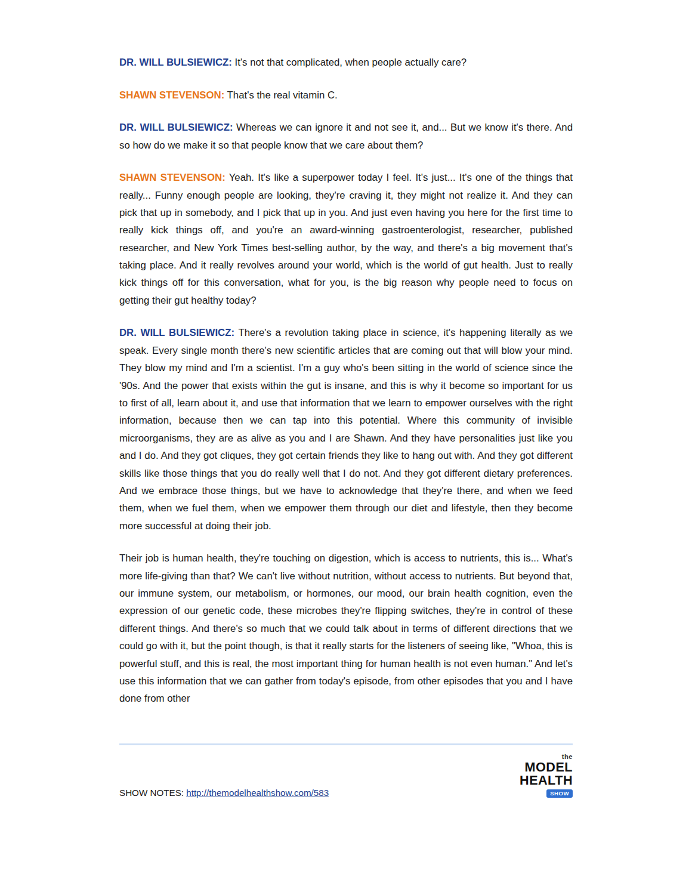DR. WILL BULSIEWICZ: It's not that complicated, when people actually care?
SHAWN STEVENSON: That's the real vitamin C.
DR. WILL BULSIEWICZ: Whereas we can ignore it and not see it, and... But we know it's there. And so how do we make it so that people know that we care about them?
SHAWN STEVENSON: Yeah. It's like a superpower today I feel. It's just... It's one of the things that really... Funny enough people are looking, they're craving it, they might not realize it. And they can pick that up in somebody, and I pick that up in you. And just even having you here for the first time to really kick things off, and you're an award-winning gastroenterologist, researcher, published researcher, and New York Times best-selling author, by the way, and there's a big movement that's taking place. And it really revolves around your world, which is the world of gut health. Just to really kick things off for this conversation, what for you, is the big reason why people need to focus on getting their gut healthy today?
DR. WILL BULSIEWICZ: There's a revolution taking place in science, it's happening literally as we speak. Every single month there's new scientific articles that are coming out that will blow your mind. They blow my mind and I'm a scientist. I'm a guy who's been sitting in the world of science since the '90s. And the power that exists within the gut is insane, and this is why it become so important for us to first of all, learn about it, and use that information that we learn to empower ourselves with the right information, because then we can tap into this potential. Where this community of invisible microorganisms, they are as alive as you and I are Shawn. And they have personalities just like you and I do. And they got cliques, they got certain friends they like to hang out with. And they got different skills like those things that you do really well that I do not. And they got different dietary preferences. And we embrace those things, but we have to acknowledge that they're there, and when we feed them, when we fuel them, when we empower them through our diet and lifestyle, then they become more successful at doing their job.
Their job is human health, they're touching on digestion, which is access to nutrients, this is... What's more life-giving than that? We can't live without nutrition, without access to nutrients. But beyond that, our immune system, our metabolism, or hormones, our mood, our brain health cognition, even the expression of our genetic code, these microbes they're flipping switches, they're in control of these different things. And there's so much that we could talk about in terms of different directions that we could go with it, but the point though, is that it really starts for the listeners of seeing like, "Whoa, this is powerful stuff, and this is real, the most important thing for human health is not even human." And let's use this information that we can gather from today's episode, from other episodes that you and I have done from other
SHOW NOTES: http://themodelhealthshow.com/583
the MODEL HEALTH SHOW